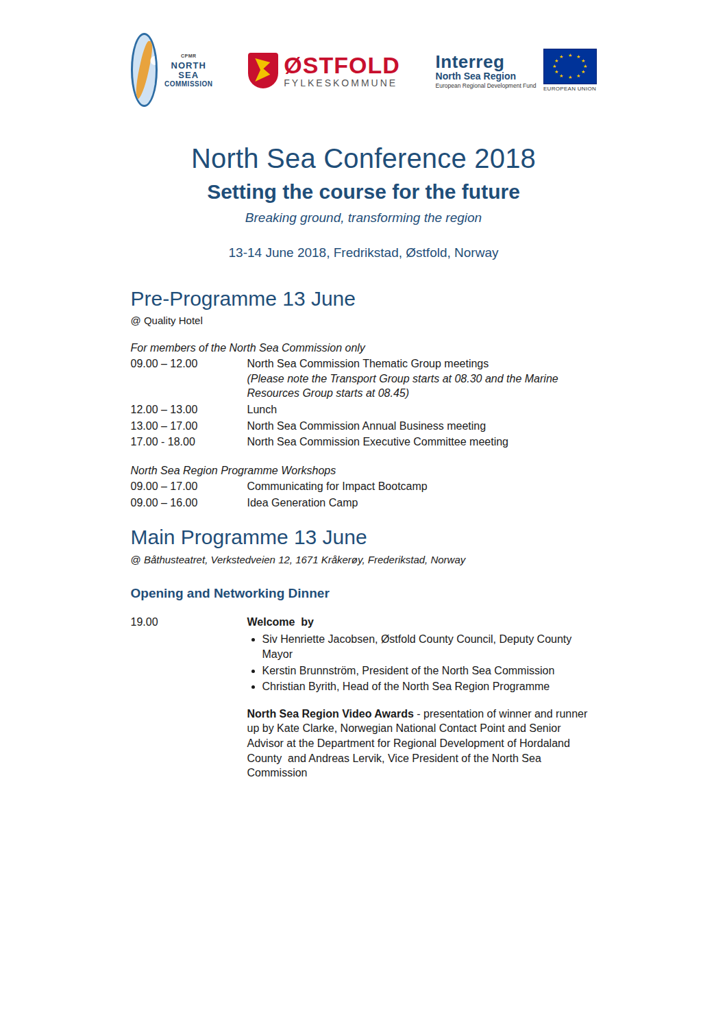CPMR NORTH SEA COMMISSION
ØSTFOLD FYLKESKOMMUNE
Interreg
North Sea Region
European Regional Development Fund
★ ★ ★ ★ ★ ★ ★ ★ ★ ★ ★ ★
EUROPEAN UNION
North Sea Conference 2018
Setting the course for the future
Breaking ground, transforming the region
13-14 June 2018, Fredrikstad, Østfold, Norway
Pre-Programme 13 June
@ Quality Hotel
For members of the North Sea Commission only
| 09.00 – 12.00 | North Sea Commission Thematic Group meetings (Please note the Transport Group starts at 08.30 and the Marine Resources Group starts at 08.45) |
| 12.00 – 13.00 | Lunch |
| 13.00 – 17.00 | North Sea Commission Annual Business meeting |
| 17.00 - 18.00 | North Sea Commission Executive Committee meeting |
North Sea Region Programme Workshops
| 09.00 – 17.00 | Communicating for Impact Bootcamp |
| 09.00 – 16.00 | Idea Generation Camp |
Main Programme 13 June
@ Båthusteatret, Verkstedveien 12, 1671 Kråkerøy, Frederikstad, Norway
Opening and Networking Dinner
19.00
Welcome by
Siv Henriette Jacobsen, Østfold County Council, Deputy County Mayor
Kerstin Brunnström, President of the North Sea Commission
Christian Byrith, Head of the North Sea Region Programme
North Sea Region Video Awards - presentation of winner and runner up by Kate Clarke, Norwegian National Contact Point and Senior Advisor at the Department for Regional Development of Hordaland County and Andreas Lervik, Vice President of the North Sea Commission